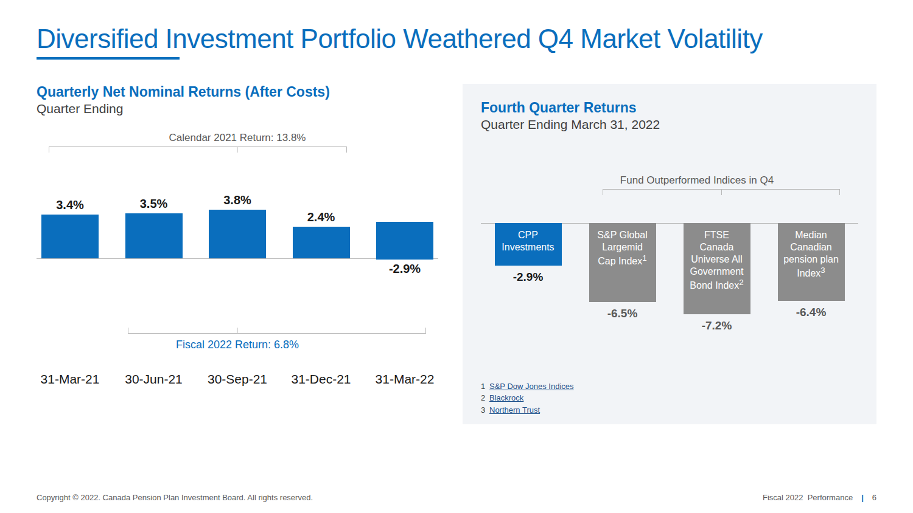Diversified Investment Portfolio Weathered Q4 Market Volatility
Quarterly Net Nominal Returns (After Costs)
Quarter Ending
Calendar 2021 Return: 13.8%
3.4%
3.5%
3.8%
2.4%
-2.9%
Fiscal 2022 Return: 6.8%
31-Mar-21 30-Jun-21 30-Sep-21 31-Dec-21 31-Mar-22
Fourth Quarter Returns
Quarter Ending March 31, 2022
Fund Outperformed Indices in Q4
CPP
Investments
-2.9%
S&P Global
Largemid
Cap Index1
-6.5%
FTSE Canada
Universe All
Government
Bond Index2
-7.2%
Median
Canadian
pension plan
Index3
-6.4%
1 S&P Dow Jones Indices
2 Blackrock
3 Northern Trust
Copyright © 2022. Canada Pension Plan Investment Board. All rights reserved.
Fiscal 2022 Performance | 6